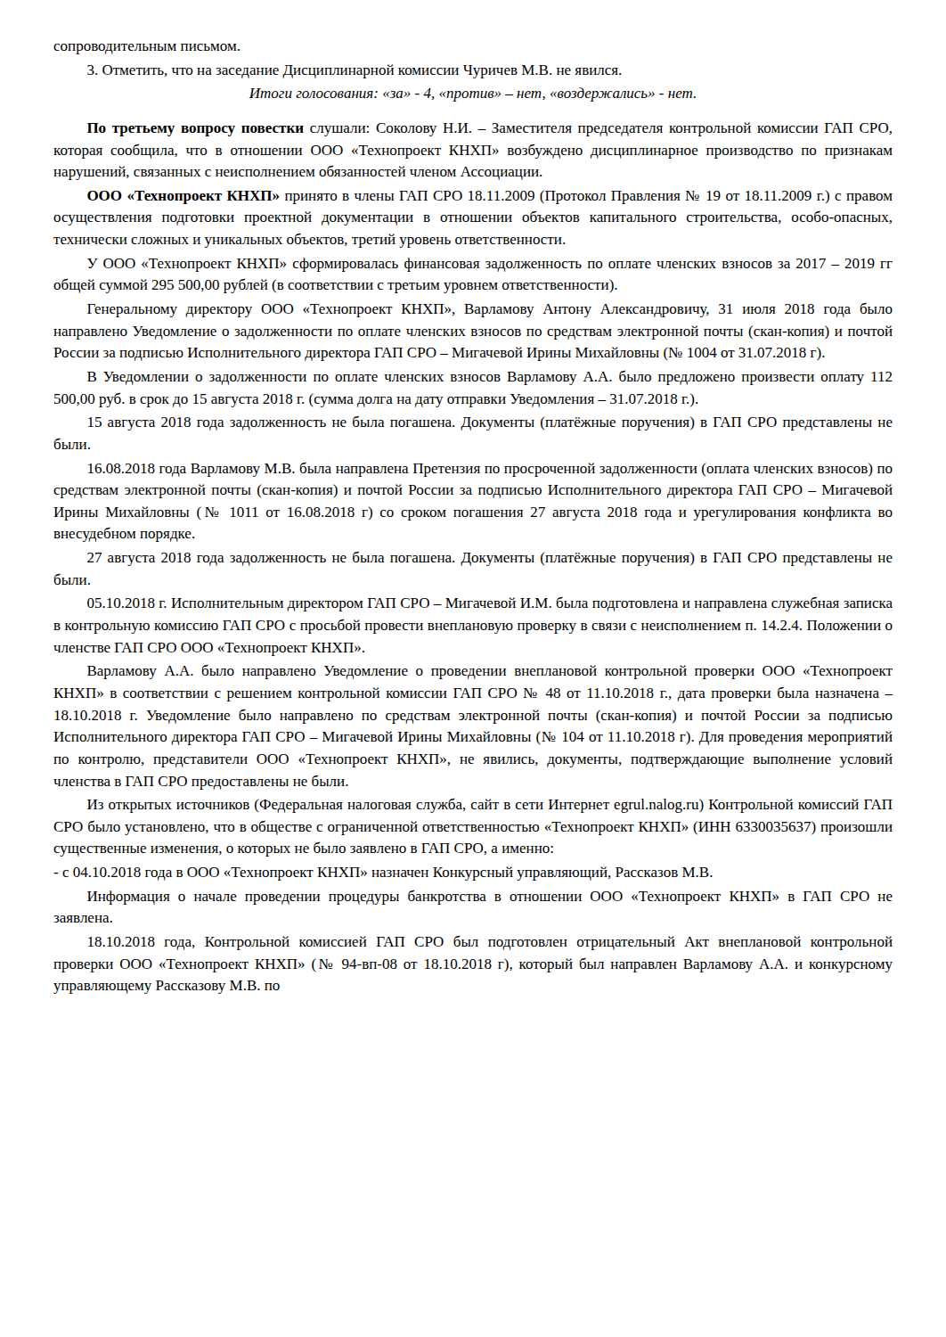сопроводительным письмом.
3. Отметить, что на заседание Дисциплинарной комиссии Чуричев М.В. не явился.
Итоги голосования: «за» - 4, «против» – нет, «воздержались» - нет.
По третьему вопросу повестки слушали: Соколову Н.И. – Заместителя председателя контрольной комиссии ГАП СРО, которая сообщила, что в отношении ООО «Технопроект КНХП» возбуждено дисциплинарное производство по признакам нарушений, связанных с неисполнением обязанностей членом Ассоциации.
ООО «Технопроект КНХП» принято в члены ГАП СРО 18.11.2009 (Протокол Правления № 19 от 18.11.2009 г.) с правом осуществления подготовки проектной документации в отношении объектов капитального строительства, особо-опасных, технически сложных и уникальных объектов, третий уровень ответственности.
У ООО «Технопроект КНХП» сформировалась финансовая задолженность по оплате членских взносов за 2017 – 2019 гг общей суммой 295 500,00 рублей (в соответствии с третьим уровнем ответственности).
Генеральному директору ООО «Технопроект КНХП», Варламову Антону Александровичу, 31 июля 2018 года было направлено Уведомление о задолженности по оплате членских взносов по средствам электронной почты (скан-копия) и почтой России за подписью Исполнительного директора ГАП СРО – Мигачевой Ирины Михайловны (№ 1004 от 31.07.2018 г).
В Уведомлении о задолженности по оплате членских взносов Варламову А.А. было предложено произвести оплату 112 500,00 руб. в срок до 15 августа 2018 г. (сумма долга на дату отправки Уведомления – 31.07.2018 г.).
15 августа 2018 года задолженность не была погашена. Документы (платёжные поручения) в ГАП СРО представлены не были.
16.08.2018 года Варламову М.В. была направлена Претензия по просроченной задолженности (оплата членских взносов) по средствам электронной почты (скан-копия) и почтой России за подписью Исполнительного директора ГАП СРО – Мигачевой Ирины Михайловны (№ 1011 от 16.08.2018 г) со сроком погашения 27 августа 2018 года и урегулирования конфликта во внесудебном порядке.
27 августа 2018 года задолженность не была погашена. Документы (платёжные поручения) в ГАП СРО представлены не были.
05.10.2018 г. Исполнительным директором ГАП СРО – Мигачевой И.М. была подготовлена и направлена служебная записка в контрольную комиссию ГАП СРО с просьбой провести внеплановую проверку в связи с неисполнением п. 14.2.4. Положении о членстве ГАП СРО ООО «Технопроект КНХП».
Варламову А.А. было направлено Уведомление о проведении внеплановой контрольной проверки ООО «Технопроект КНХП» в соответствии с решением контрольной комиссии ГАП СРО № 48 от 11.10.2018 г., дата проверки была назначена – 18.10.2018 г. Уведомление было направлено по средствам электронной почты (скан-копия) и почтой России за подписью Исполнительного директора ГАП СРО – Мигачевой Ирины Михайловны (№ 104 от 11.10.2018 г). Для проведения мероприятий по контролю, представители ООО «Технопроект КНХП», не явились, документы, подтверждающие выполнение условий членства в ГАП СРО предоставлены не были.
Из открытых источников (Федеральная налоговая служба, сайт в сети Интернет egrul.nalog.ru) Контрольной комиссий ГАП СРО было установлено, что в обществе с ограниченной ответственностью «Технопроект КНХП» (ИНН 6330035637) произошли существенные изменения, о которых не было заявлено в ГАП СРО, а именно:
- с 04.10.2018 года в ООО «Технопроект КНХП» назначен Конкурсный управляющий, Рассказов М.В.
Информация о начале проведении процедуры банкротства в отношении ООО «Технопроект КНХП» в ГАП СРО не заявлена.
18.10.2018 года, Контрольной комиссией ГАП СРО был подготовлен отрицательный Акт внеплановой контрольной проверки ООО «Технопроект КНХП» (№ 94-вп-08 от 18.10.2018 г), который был направлен Варламову А.А. и конкурсному управляющему Рассказову М.В. по